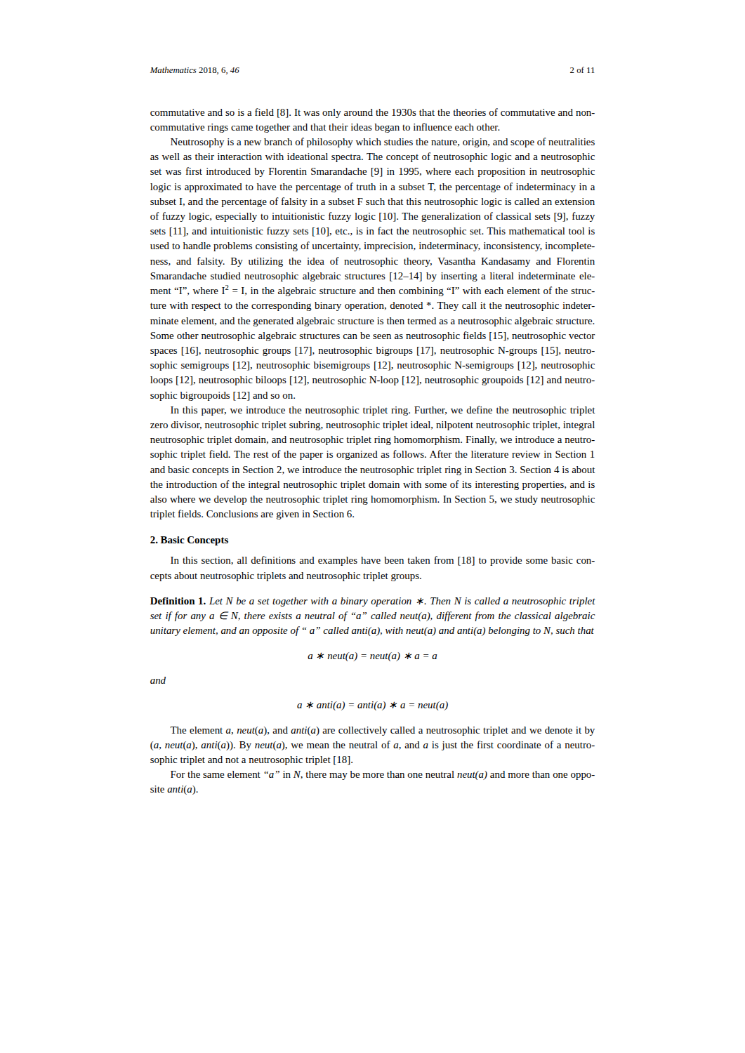Mathematics 2018, 6, 46
2 of 11
commutative and so is a field [8]. It was only around the 1930s that the theories of commutative and noncommutative rings came together and that their ideas began to influence each other.
Neutrosophy is a new branch of philosophy which studies the nature, origin, and scope of neutralities as well as their interaction with ideational spectra. The concept of neutrosophic logic and a neutrosophic set was first introduced by Florentin Smarandache [9] in 1995, where each proposition in neutrosophic logic is approximated to have the percentage of truth in a subset T, the percentage of indeterminacy in a subset I, and the percentage of falsity in a subset F such that this neutrosophic logic is called an extension of fuzzy logic, especially to intuitionistic fuzzy logic [10]. The generalization of classical sets [9], fuzzy sets [11], and intuitionistic fuzzy sets [10], etc., is in fact the neutrosophic set. This mathematical tool is used to handle problems consisting of uncertainty, imprecision, indeterminacy, inconsistency, incompleteness, and falsity. By utilizing the idea of neutrosophic theory, Vasantha Kandasamy and Florentin Smarandache studied neutrosophic algebraic structures [12–14] by inserting a literal indeterminate element “I”, where I2 = I, in the algebraic structure and then combining “I” with each element of the structure with respect to the corresponding binary operation, denoted *. They call it the neutrosophic indeterminate element, and the generated algebraic structure is then termed as a neutrosophic algebraic structure. Some other neutrosophic algebraic structures can be seen as neutrosophic fields [15], neutrosophic vector spaces [16], neutrosophic groups [17], neutrosophic bigroups [17], neutrosophic N-groups [15], neutrosophic semigroups [12], neutrosophic bisemigroups [12], neutrosophic N-semigroups [12], neutrosophic loops [12], neutrosophic biloops [12], neutrosophic N-loop [12], neutrosophic groupoids [12] and neutrosophic bigroupoids [12] and so on.
In this paper, we introduce the neutrosophic triplet ring. Further, we define the neutrosophic triplet zero divisor, neutrosophic triplet subring, neutrosophic triplet ideal, nilpotent neutrosophic triplet, integral neutrosophic triplet domain, and neutrosophic triplet ring homomorphism. Finally, we introduce a neutrosophic triplet field. The rest of the paper is organized as follows. After the literature review in Section 1 and basic concepts in Section 2, we introduce the neutrosophic triplet ring in Section 3. Section 4 is about the introduction of the integral neutrosophic triplet domain with some of its interesting properties, and is also where we develop the neutrosophic triplet ring homomorphism. In Section 5, we study neutrosophic triplet fields. Conclusions are given in Section 6.
2. Basic Concepts
In this section, all definitions and examples have been taken from [18] to provide some basic concepts about neutrosophic triplets and neutrosophic triplet groups.
Definition 1. Let N be a set together with a binary operation ∗. Then N is called a neutrosophic triplet set if for any a ∈ N, there exists a neutral of “a” called neut(a), different from the classical algebraic unitary element, and an opposite of “ a” called anti(a), with neut(a) and anti(a) belonging to N, such that
a ∗ neut(a) = neut(a) ∗ a = a
and
a ∗ anti(a) = anti(a) ∗ a = neut(a)
The element a, neut(a), and anti(a) are collectively called a neutrosophic triplet and we denote it by (a, neut(a), anti(a)). By neut(a), we mean the neutral of a, and a is just the first coordinate of a neutrosophic triplet and not a neutrosophic triplet [18].
For the same element “a” in N, there may be more than one neutral neut(a) and more than one opposite anti(a).